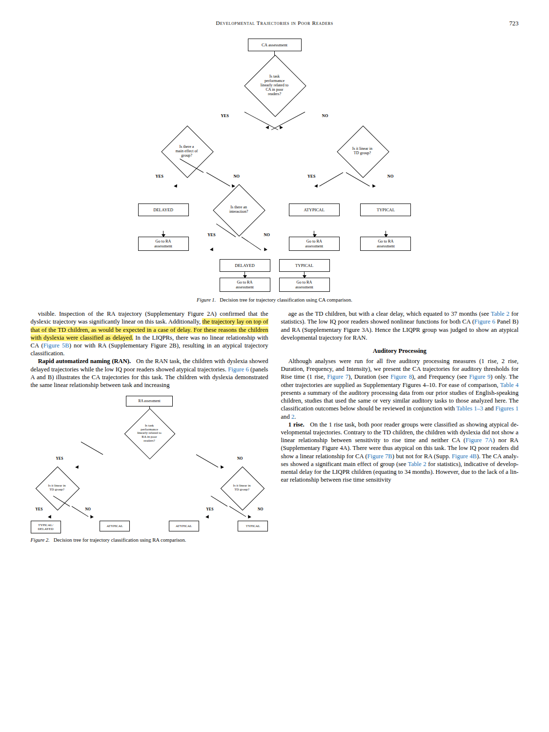Developmental Trajectories in Poor Readers 723
CA assessment
Is task
performance
linearly related to
CA in poor
readers?
YES NO
Is there a
main effect of
group?
Is it linear in
TD group?
YES NO YES NO
DELAYED
Is there an
interaction?
ATYPICAL
TYPICAL
YES NO
Go to RA
assessment
Go to RA
assessment
Go to RA
assessment
DELAYED
TYPICAL
Go to RA
assessment
Go to RA
assessment
Figure 1. Decision tree for trajectory classification using CA comparison.
visible. Inspection of the RA trajectory (Supplementary Figure 2A) confirmed that the dyslexic trajectory was significantly linear on this task. Additionally, the trajectory lay on top of that of the TD children, as would be expected in a case of delay. For these reasons the children with dyslexia were classified as delayed. In the LIQPRs, there was no linear relationship with CA (Figure 5B) nor with RA (Supplementary Figure 2B), resulting in an atypical trajectory classification.
Rapid automatized naming (RAN). On the RAN task, the children with dyslexia showed delayed trajectories while the low IQ poor readers showed atypical trajectories. Figure 6 (panels A and B) illustrates the CA trajectories for this task. The children with dyslexia demonstrated the same linear relationship between task and increasing
RA assessment
Is task
performance
linearly related to
RA in poor
readers?
YES NO
Is it linear in
TD group?
Is it linear in
TD group?
YES NO YES NO
TYPICAL/
DELAYED
ATYPICAL
ATYPICAL
TYPICAL
Figure 2. Decision tree for trajectory classification using RA comparison.
age as the TD children, but with a clear delay, which equated to 37 months (see Table 2 for statistics). The low IQ poor readers showed nonlinear functions for both CA (Figure 6 Panel B) and RA (Supplementary Figure 3A). Hence the LIQPR group was judged to show an atypical developmental trajectory for RAN.
Auditory Processing
Although analyses were run for all five auditory processing measures (1 rise, 2 rise, Duration, Frequency, and Intensity), we present the CA trajectories for auditory thresholds for Rise time (1 rise, Figure 7), Duration (see Figure 8), and Frequency (see Figure 9) only. The other trajectories are supplied as Supplementary Figures 4–10. For ease of comparison, Table 4 presents a summary of the auditory processing data from our prior studies of English-speaking children, studies that used the same or very similar auditory tasks to those analyzed here. The classification outcomes below should be reviewed in conjunction with Tables 1–3 and Figures 1 and 2.
1 rise. On the 1 rise task, both poor reader groups were classified as showing atypical developmental trajectories. Contrary to the TD children, the children with dyslexia did not show a linear relationship between sensitivity to rise time and neither CA (Figure 7A) nor RA (Supplementary Figure 4A). There were thus atypical on this task. The low IQ poor readers did show a linear relationship for CA (Figure 7B) but not for RA (Supp. Figure 4B). The CA analyses showed a significant main effect of group (see Table 2 for statistics), indicative of developmental delay for the LIQPR children (equating to 34 months). However, due to the lack of a linear relationship between rise time sensitivity